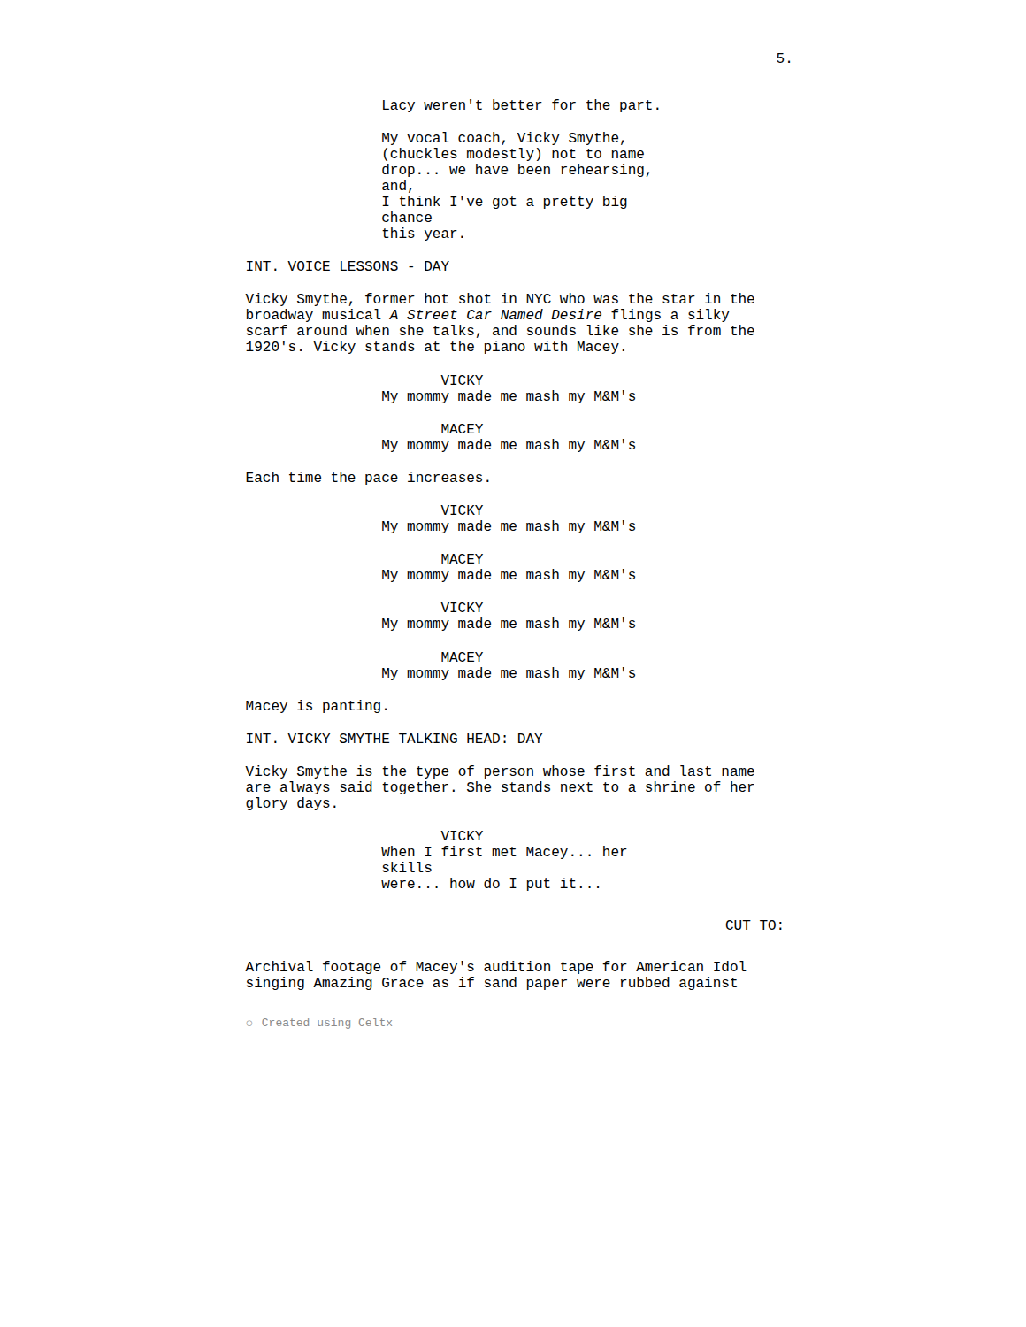5.
Lacy weren't better for the part.
My vocal coach, Vicky Smythe,
(chuckles modestly) not to name
drop... we have been rehearsing, and,
I think I've got a pretty big chance
this year.
INT. VOICE LESSONS - DAY
Vicky Smythe, former hot shot in NYC who was the star in the broadway musical A Street Car Named Desire flings a silky scarf around when she talks, and sounds like she is from the 1920's. Vicky stands at the piano with Macey.
VICKY
My mommy made me mash my M&M's
MACEY
My mommy made me mash my M&M's
Each time the pace increases.
VICKY
My mommy made me mash my M&M's
MACEY
My mommy made me mash my M&M's
VICKY
My mommy made me mash my M&M's
MACEY
My mommy made me mash my M&M's
Macey is panting.
INT. VICKY SMYTHE TALKING HEAD: DAY
Vicky Smythe is the type of person whose first and last name are always said together. She stands next to a shrine of her glory days.
VICKY
When I first met Macey... her skills
were... how do I put it...
CUT TO:
Archival footage of Macey's audition tape for American Idol singing Amazing Grace as if sand paper were rubbed against
Created using Celtx